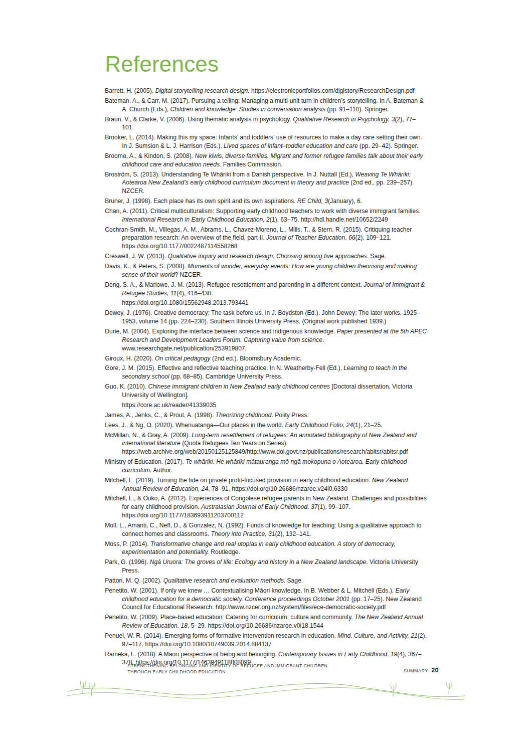References
Barrett, H. (2005). Digital storytelling research design. https://electronicportfolios.com/digistory/ResearchDesign.pdf
Bateman, A., & Carr, M. (2017). Pursuing a telling: Managing a multi-unit turn in children’s storytelling. In A. Bateman & A. Church (Eds.), Children and knowledge: Studies in conversation analysis (pp. 91–110). Springer.
Braun, V., & Clarke, V. (2006). Using thematic analysis in psychology. Qualitative Research in Psychology, 3(2), 77–101.
Brooker, L. (2014). Making this my space: Infants’ and toddlers’ use of resources to make a day care setting their own. In J. Sumsion & L. J. Harrison (Eds.), Lived spaces of infant–toddler education and care (pp. 29–42). Springer.
Broome, A., & Kindon, S. (2008). New kiwis, diverse families. Migrant and former refugee families talk about their early childhood care and education needs. Families Commission.
Broström, S. (2013). Understanding Te Whāriki from a Danish perspective. In J. Nuttall (Ed.), Weaving Te Whāriki: Aotearoa New Zealand’s early childhood curriculum document in theory and practice (2nd ed., pp. 239–257). NZCER.
Bruner, J. (1998). Each place has its own spirit and its own aspirations. RE Child, 3(January), 6.
Chan, A. (2011). Critical multiculturalism: Supporting early childhood teachers to work with diverse immigrant families. International Research in Early Childhood Education, 2(1), 63–75. http://hdl.handle.net/10652/2249
Cochran-Smith, M., Villegas, A. M., Abrams, L., Chavez-Moreno, L., Mills, T., & Stern, R. (2015). Critiquing teacher preparation research: An overview of the field, part II. Journal of Teacher Education, 66(2), 109–121. https://doi.org/10.1177/0022487114558268
Creswell, J. W. (2013). Qualitative inquiry and research design: Choosing among five approaches. Sage.
Davis, K., & Peters, S. (2008). Moments of wonder, everyday events: How are young children theorising and making sense of their world? NZCER.
Deng, S. A., & Marlowe, J. M. (2013). Refugee resettlement and parenting in a different context. Journal of Immigrant & Refugee Studies, 11(4), 416–430.
https://doi.org/10.1080/15562948.2013.793441
Dewey, J. (1976). Creative democracy: The task before us. In J. Boydston (Ed.), John Dewey: The later works, 1925–1953, volume 14 (pp. 224–230). Southern Illinois University Press. (Original work published 1939.)
Durie, M. (2004). Exploring the interface between science and indigenous knowledge. Paper presented at the 5th APEC Research and Development Leaders Forum. Capturing value from science. www.researchgate.net/publication/253919807.
Giroux, H. (2020). On critical pedagogy (2nd ed.). Bloomsbury Academic.
Gore, J. M. (2015). Effective and reflective teaching practice. In N. Weatherby-Fell (Ed.), Learning to teach in the secondary school (pp. 68–85). Cambridge University Press.
Guo, K. (2010). Chinese immigrant children in New Zealand early childhood centres [Doctoral dissertation, Victoria University of Wellington].
https://core.ac.uk/reader/41339035
James, A., Jenks, C., & Prout, A. (1998). Theorizing childhood. Polity Press.
Lees, J., & Ng, O. (2020). Whenuatanga—Our places in the world. Early Childhood Folio, 24(1), 21–25.
McMillan, N., & Gray, A. (2009). Long-term resettlement of refugees: An annotated bibliography of New Zealand and international literature (Quota Refugees Ten Years on Series). https://web.archive.org/web/20150125125849/http://www.dol.govt.nz/publications/research/abltsr/abltsr.pdf
Ministry of Education. (2017). Te whāriki. He whāriki mātauranga mō ngā mokopuna o Aotearoa. Early childhood curriculum. Author.
Mitchell, L. (2019). Turning the tide on private profit-focused provision in early childhood education. New Zealand Annual Review of Education, 24, 78–91. https://doi.org/10.26686/nzaroe.v24i0.6330
Mitchell, L., & Ouko, A. (2012). Experiences of Congolese refugee parents in New Zealand: Challenges and possibilities for early childhood provision. Australasian Journal of Early Childhood, 37(1), 99–107. https://doi.org/10.1177/183693911203700112
Moll, L., Amanti, C., Neff, D., & Gonzalez, N. (1992). Funds of knowledge for teaching: Using a qualitative approach to connect homes and classrooms. Theory into Practice, 31(2), 132–141.
Moss, P. (2014). Transformative change and real utopias in early childhood education. A story of democracy, experimentation and potentiality. Routledge.
Park, G. (1996). Ngā Uruora: The groves of life: Ecology and history in a New Zealand landscape. Victoria University Press.
Patton, M. Q. (2002). Qualitative research and evaluation methods. Sage.
Penetito, W. (2001). If only we knew … Contextualising Māori knowledge. In B. Webber & L. Mitchell (Eds.), Early childhood education for a democratic society. Conference proceedings October 2001 (pp. 17–25). New Zealand Council for Educational Research. http://www.nzcer.org.nz/system/files/ece-democratic-society.pdf
Penetito, W. (2009). Place-based education: Catering for curriculum, culture and community. The New Zealand Annual Review of Education, 18, 5–29. https://doi.org/10.26686/nzaroe.v0i18.1544
Penuel, W. R. (2014). Emerging forms of formative intervention research in education. Mind, Culture, and Activity, 21(2), 97–117. https://doi.org/10.1080/10749039.2014.884137
Rameka, L. (2018). A Māori perspective of being and belonging. Contemporary Issues in Early Childhood, 19(4), 367–378. https://doi.org/10.1177/1463949118808099
STRENGTHENING BELONGING AND IDENTITY OF REFUGEE AND IMMIGRANT CHILDREN
THROUGH EARLY CHILDHOOD EDUCATION
SUMMARY 20